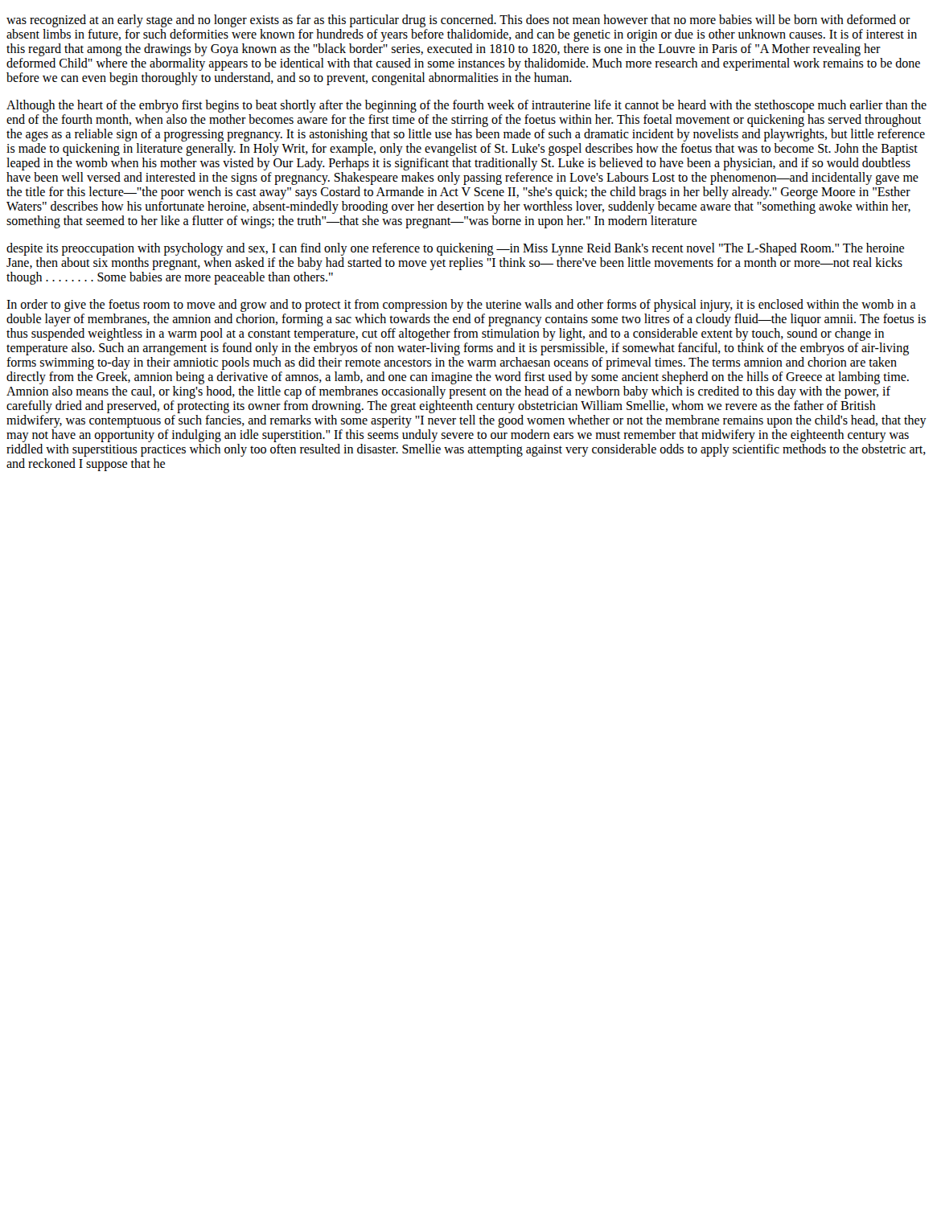was recognized at an early stage and no longer exists as far as this particular drug is concerned. This does not mean however that no more babies will be born with deformed or absent limbs in future, for such deformities were known for hundreds of years before thalidomide, and can be genetic in origin or due is other unknown causes. It is of interest in this regard that among the drawings by Goya known as the "black border" series, executed in 1810 to 1820, there is one in the Louvre in Paris of "A Mother revealing her deformed Child" where the abormality appears to be identical with that caused in some instances by thalidomide. Much more research and experimental work remains to be done before we can even begin thoroughly to understand, and so to prevent, congenital abnormalities in the human.
Although the heart of the embryo first begins to beat shortly after the beginning of the fourth week of intrauterine life it cannot be heard with the stethoscope much earlier than the end of the fourth month, when also the mother becomes aware for the first time of the stirring of the foetus within her. This foetal movement or quickening has served throughout the ages as a reliable sign of a progressing pregnancy. It is astonishing that so little use has been made of such a dramatic incident by novelists and playwrights, but little reference is made to quickening in literature generally. In Holy Writ, for example, only the evangelist of St. Luke's gospel describes how the foetus that was to become St. John the Baptist leaped in the womb when his mother was visted by Our Lady. Perhaps it is significant that traditionally St. Luke is believed to have been a physician, and if so would doubtless have been well versed and interested in the signs of pregnancy. Shakespeare makes only passing reference in Love's Labours Lost to the phenomenon—and incidentally gave me the title for this lecture—"the poor wench is cast away" says Costard to Armande in Act V Scene II, "she's quick; the child brags in her belly already." George Moore in "Esther Waters" describes how his unfortunate heroine, absent-mindedly brooding over her desertion by her worthless lover, suddenly became aware that "something awoke within her, something that seemed to her like a flutter of wings; the truth"—that she was pregnant—"was borne in upon her." In modern literature
despite its preoccupation with psychology and sex, I can find only one reference to quickening —in Miss Lynne Reid Bank's recent novel "The L-Shaped Room." The heroine Jane, then about six months pregnant, when asked if the baby had started to move yet replies "I think so— there've been little movements for a month or more—not real kicks though . . . . . . . . Some babies are more peaceable than others."
In order to give the foetus room to move and grow and to protect it from compression by the uterine walls and other forms of physical injury, it is enclosed within the womb in a double layer of membranes, the amnion and chorion, forming a sac which towards the end of pregnancy contains some two litres of a cloudy fluid—the liquor amnii. The foetus is thus suspended weightless in a warm pool at a constant temperature, cut off altogether from stimulation by light, and to a considerable extent by touch, sound or change in temperature also. Such an arrangement is found only in the embryos of non water-living forms and it is persmissible, if somewhat fanciful, to think of the embryos of air-living forms swimming to-day in their amniotic pools much as did their remote ancestors in the warm archaesan oceans of primeval times. The terms amnion and chorion are taken directly from the Greek, amnion being a derivative of amnos, a lamb, and one can imagine the word first used by some ancient shepherd on the hills of Greece at lambing time. Amnion also means the caul, or king's hood, the little cap of membranes occasionally present on the head of a newborn baby which is credited to this day with the power, if carefully dried and preserved, of protecting its owner from drowning. The great eighteenth century obstetrician William Smellie, whom we revere as the father of British midwifery, was contemptuous of such fancies, and remarks with some asperity "I never tell the good women whether or not the membrane remains upon the child's head, that they may not have an opportunity of indulging an idle superstition." If this seems unduly severe to our modern ears we must remember that midwifery in the eighteenth century was riddled with superstitious practices which only too often resulted in disaster. Smellie was attempting against very considerable odds to apply scientific methods to the obstetric art, and reckoned I suppose that he